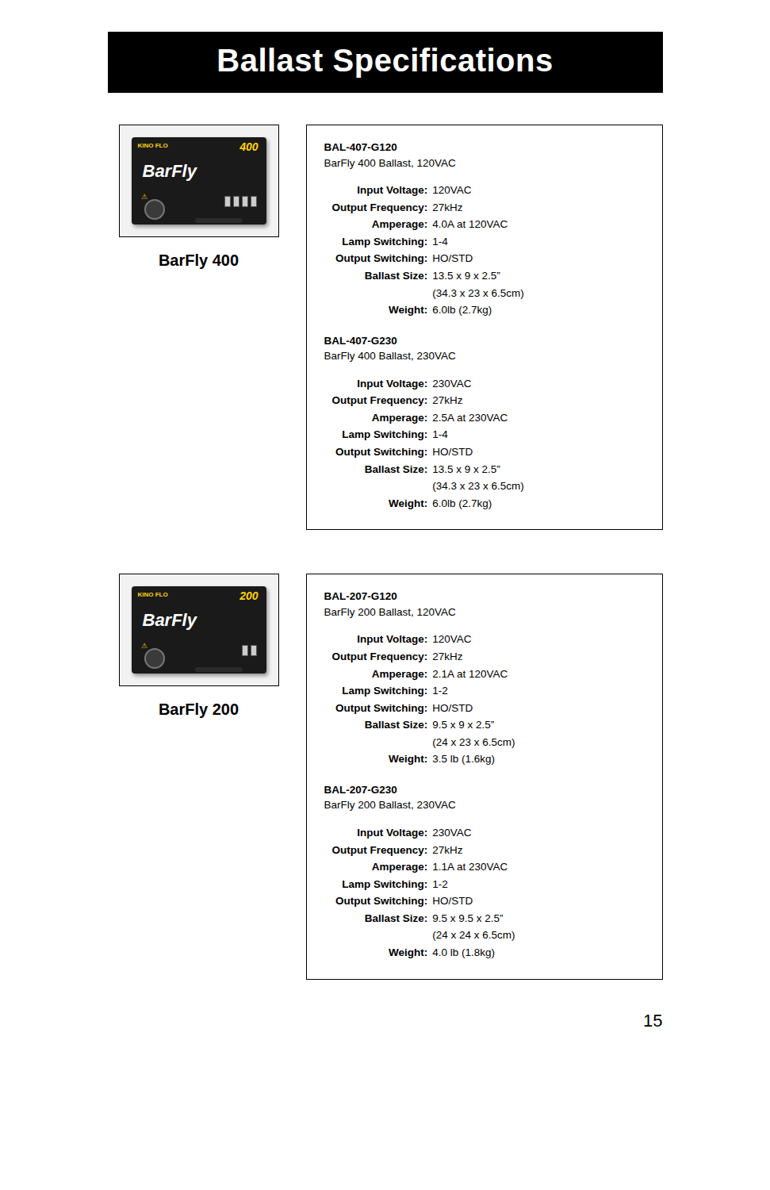Ballast Specifications
KINO FLO 400 BarFly ⚠
BarFly 400
BAL-407-G120
BarFly 400 Ballast, 120VAC
| Input Voltage: | 120VAC |
| Output Frequency: | 27kHz |
| Amperage: | 4.0A at 120VAC |
| Lamp Switching: | 1-4 |
| Output Switching: | HO/STD |
| Ballast Size: | 13.5 x 9 x 2.5” |
| | (34.3 x 23 x 6.5cm) |
| Weight: | 6.0lb (2.7kg) |
BAL-407-G230
BarFly 400 Ballast, 230VAC
| Input Voltage: | 230VAC |
| Output Frequency: | 27kHz |
| Amperage: | 2.5A at 230VAC |
| Lamp Switching: | 1-4 |
| Output Switching: | HO/STD |
| Ballast Size: | 13.5 x 9 x 2.5” |
| | (34.3 x 23 x 6.5cm) |
| Weight: | 6.0lb (2.7kg) |
KINO FLO 200 BarFly ⚠
BarFly 200
BAL-207-G120
BarFly 200 Ballast, 120VAC
| Input Voltage: | 120VAC |
| Output Frequency: | 27kHz |
| Amperage: | 2.1A at 120VAC |
| Lamp Switching: | 1-2 |
| Output Switching: | HO/STD |
| Ballast Size: | 9.5 x 9 x 2.5” |
| | (24 x 23 x 6.5cm) |
| Weight: | 3.5 lb (1.6kg) |
BAL-207-G230
BarFly 200 Ballast, 230VAC
| Input Voltage: | 230VAC |
| Output Frequency: | 27kHz |
| Amperage: | 1.1A at 230VAC |
| Lamp Switching: | 1-2 |
| Output Switching: | HO/STD |
| Ballast Size: | 9.5 x 9.5 x 2.5” |
| | (24 x 24 x 6.5cm) |
| Weight: | 4.0 lb (1.8kg) |
15